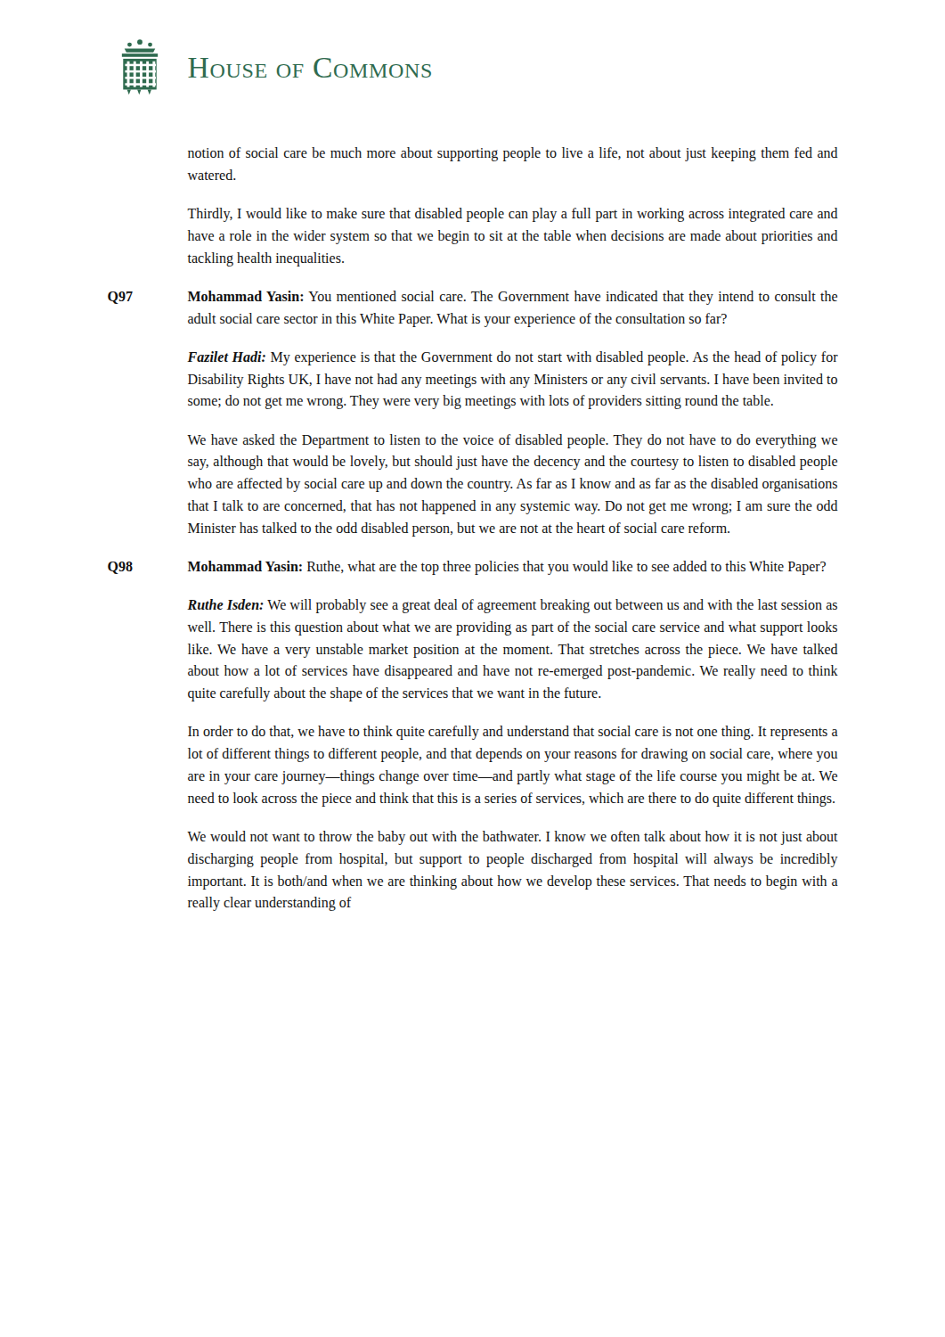House of Commons
notion of social care be much more about supporting people to live a life, not about just keeping them fed and watered.
Thirdly, I would like to make sure that disabled people can play a full part in working across integrated care and have a role in the wider system so that we begin to sit at the table when decisions are made about priorities and tackling health inequalities.
Q97
Mohammad Yasin: You mentioned social care. The Government have indicated that they intend to consult the adult social care sector in this White Paper. What is your experience of the consultation so far?
Fazilet Hadi: My experience is that the Government do not start with disabled people. As the head of policy for Disability Rights UK, I have not had any meetings with any Ministers or any civil servants. I have been invited to some; do not get me wrong. They were very big meetings with lots of providers sitting round the table.
We have asked the Department to listen to the voice of disabled people. They do not have to do everything we say, although that would be lovely, but should just have the decency and the courtesy to listen to disabled people who are affected by social care up and down the country. As far as I know and as far as the disabled organisations that I talk to are concerned, that has not happened in any systemic way. Do not get me wrong; I am sure the odd Minister has talked to the odd disabled person, but we are not at the heart of social care reform.
Q98
Mohammad Yasin: Ruthe, what are the top three policies that you would like to see added to this White Paper?
Ruthe Isden: We will probably see a great deal of agreement breaking out between us and with the last session as well. There is this question about what we are providing as part of the social care service and what support looks like. We have a very unstable market position at the moment. That stretches across the piece. We have talked about how a lot of services have disappeared and have not re-emerged post-pandemic. We really need to think quite carefully about the shape of the services that we want in the future.
In order to do that, we have to think quite carefully and understand that social care is not one thing. It represents a lot of different things to different people, and that depends on your reasons for drawing on social care, where you are in your care journey—things change over time—and partly what stage of the life course you might be at. We need to look across the piece and think that this is a series of services, which are there to do quite different things.
We would not want to throw the baby out with the bathwater. I know we often talk about how it is not just about discharging people from hospital, but support to people discharged from hospital will always be incredibly important. It is both/and when we are thinking about how we develop these services. That needs to begin with a really clear understanding of